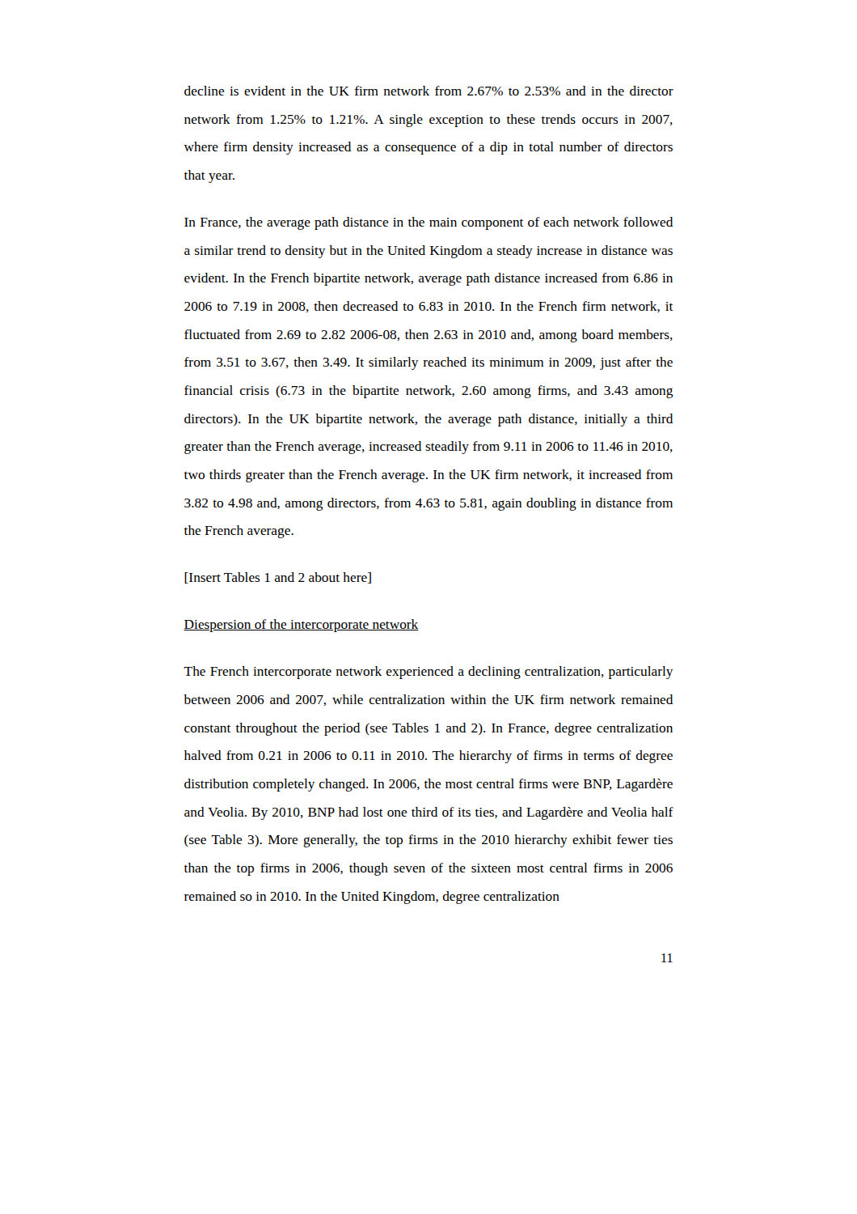decline is evident in the UK firm network from 2.67% to 2.53% and in the director network from 1.25% to 1.21%. A single exception to these trends occurs in 2007, where firm density increased as a consequence of a dip in total number of directors that year.
In France, the average path distance in the main component of each network followed a similar trend to density but in the United Kingdom a steady increase in distance was evident. In the French bipartite network, average path distance increased from 6.86 in 2006 to 7.19 in 2008, then decreased to 6.83 in 2010. In the French firm network, it fluctuated from 2.69 to 2.82 2006-08, then 2.63 in 2010 and, among board members, from 3.51 to 3.67, then 3.49. It similarly reached its minimum in 2009, just after the financial crisis (6.73 in the bipartite network, 2.60 among firms, and 3.43 among directors). In the UK bipartite network, the average path distance, initially a third greater than the French average, increased steadily from 9.11 in 2006 to 11.46 in 2010, two thirds greater than the French average. In the UK firm network, it increased from 3.82 to 4.98 and, among directors, from 4.63 to 5.81, again doubling in distance from the French average.
[Insert Tables 1 and 2 about here]
Diespersion of the intercorporate network
The French intercorporate network experienced a declining centralization, particularly between 2006 and 2007, while centralization within the UK firm network remained constant throughout the period (see Tables 1 and 2). In France, degree centralization halved from 0.21 in 2006 to 0.11 in 2010. The hierarchy of firms in terms of degree distribution completely changed. In 2006, the most central firms were BNP, Lagardère and Veolia. By 2010, BNP had lost one third of its ties, and Lagardère and Veolia half (see Table 3). More generally, the top firms in the 2010 hierarchy exhibit fewer ties than the top firms in 2006, though seven of the sixteen most central firms in 2006 remained so in 2010. In the United Kingdom, degree centralization
11